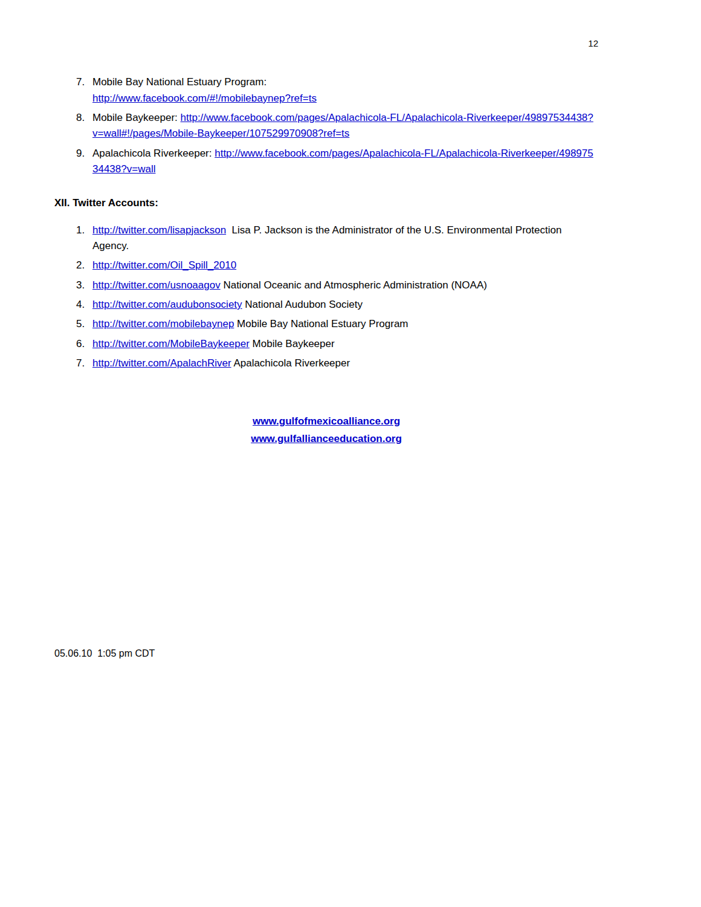12
Mobile Bay National Estuary Program:
http://www.facebook.com/#!/mobilebaynep?ref=ts
Mobile Baykeeper: http://www.facebook.com/pages/Apalachicola-FL/Apalachicola-Riverkeeper/49897534438?v=wall#!/pages/Mobile-Baykeeper/107529970908?ref=ts
Apalachicola Riverkeeper: http://www.facebook.com/pages/Apalachicola-FL/Apalachicola-Riverkeeper/49897534438?v=wall
XII. Twitter Accounts:
http://twitter.com/lisapjackson Lisa P. Jackson is the Administrator of the U.S. Environmental Protection Agency.
http://twitter.com/Oil_Spill_2010
http://twitter.com/usnoaagov National Oceanic and Atmospheric Administration (NOAA)
http://twitter.com/audubonsociety National Audubon Society
http://twitter.com/mobilebaynep Mobile Bay National Estuary Program
http://twitter.com/MobileBaykeeper Mobile Baykeeper
http://twitter.com/ApalachRiver Apalachicola Riverkeeper
www.gulfofmexicoalliance.org www.gulfallianceeducation.org
05.06.10 1:05 pm CDT